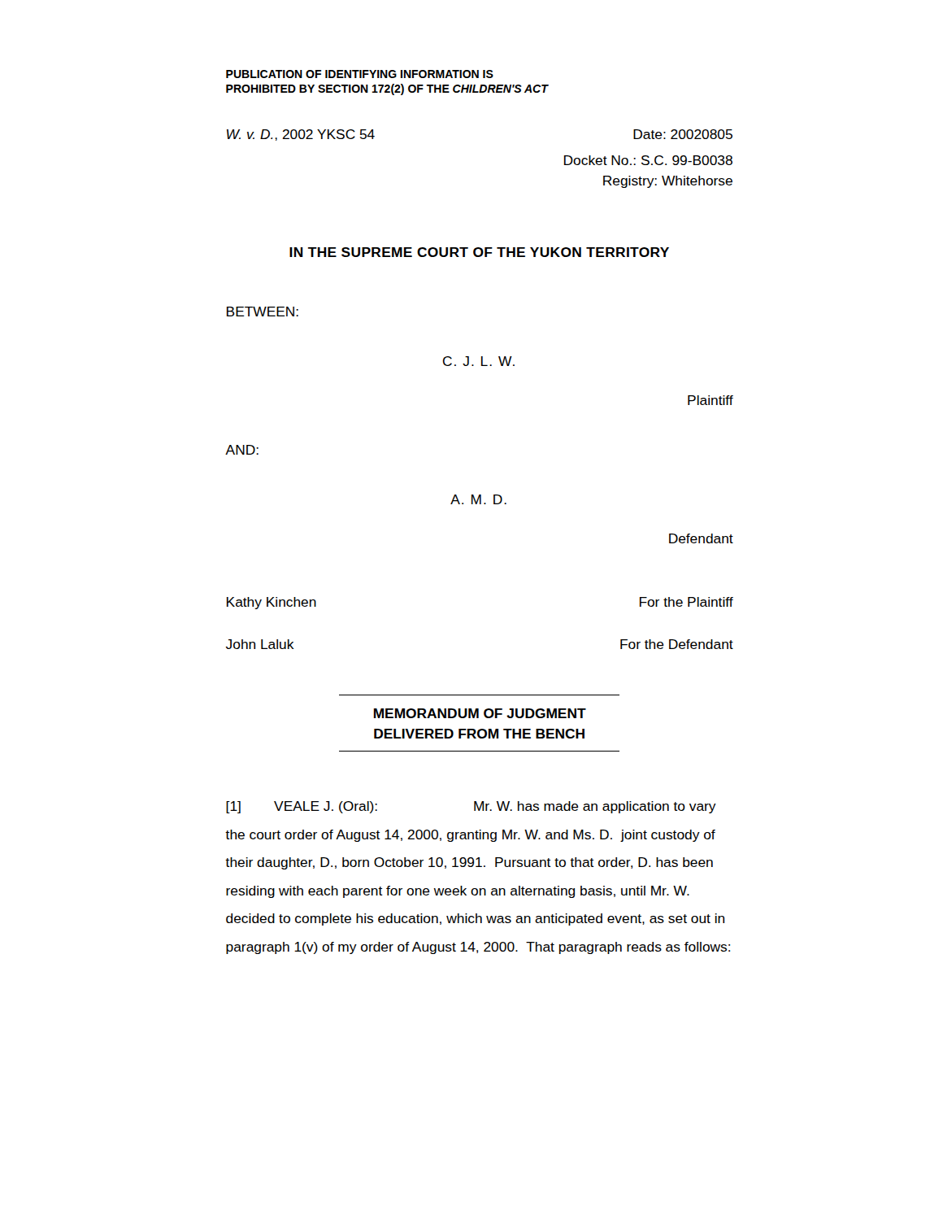PUBLICATION OF IDENTIFYING INFORMATION IS
PROHIBITED BY SECTION 172(2) OF THE CHILDREN'S ACT
W. v. D., 2002 YKSC 54 Date: 20020805
Docket No.: S.C. 99-B0038
Registry: Whitehorse
IN THE SUPREME COURT OF THE YUKON TERRITORY
BETWEEN:
C. J. L. W.
Plaintiff
AND:
A. M. D.
Defendant
Kathy Kinchen For the Plaintiff
John Laluk For the Defendant
MEMORANDUM OF JUDGMENT
DELIVERED FROM THE BENCH
[1] VEALE J. (Oral): Mr. W. has made an application to vary the court order of August 14, 2000, granting Mr. W. and Ms. D. joint custody of their daughter, D., born October 10, 1991. Pursuant to that order, D. has been residing with each parent for one week on an alternating basis, until Mr. W. decided to complete his education, which was an anticipated event, as set out in paragraph 1(v) of my order of August 14, 2000. That paragraph reads as follows: